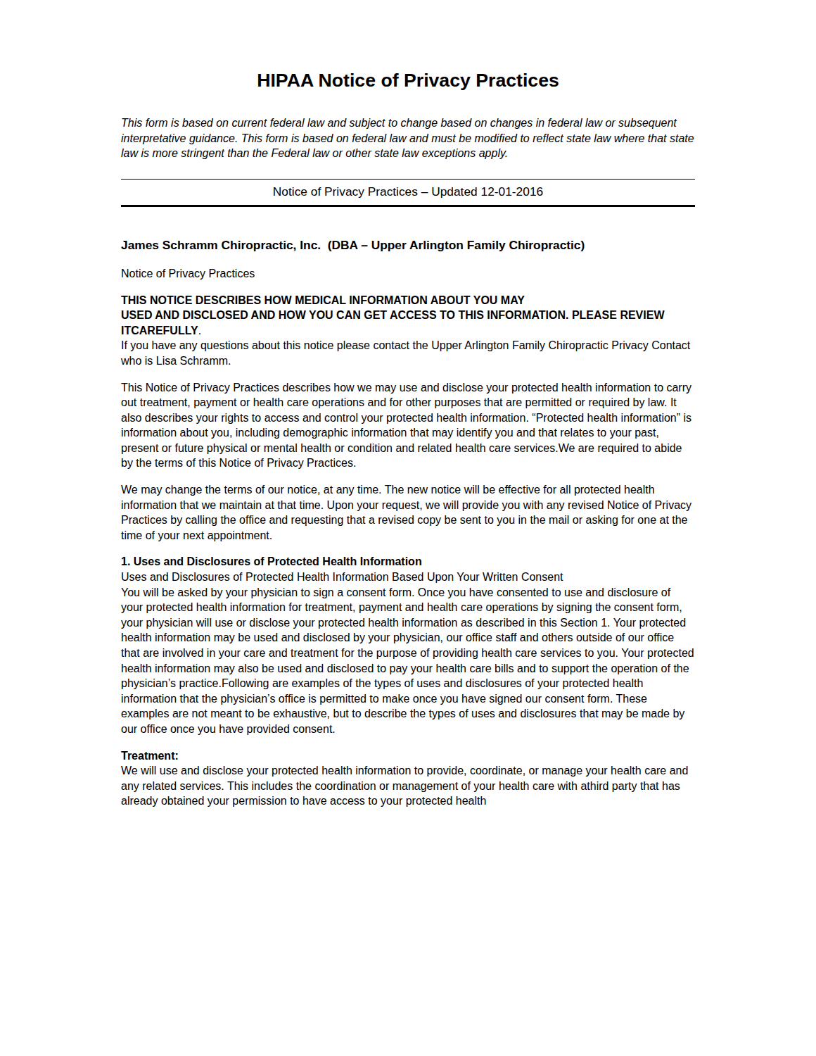HIPAA Notice of Privacy Practices
This form is based on current federal law and subject to change based on changes in federal law or subsequent interpretative guidance. This form is based on federal law and must be modified to reflect state law where that state law is more stringent than the Federal law or other state law exceptions apply.
Notice of Privacy Practices – Updated 12-01-2016
James Schramm Chiropractic, Inc. (DBA – Upper Arlington Family Chiropractic)
Notice of Privacy Practices
THIS NOTICE DESCRIBES HOW MEDICAL INFORMATION ABOUT YOU MAY
USED AND DISCLOSED AND HOW YOU CAN GET ACCESS TO THIS INFORMATION. PLEASE REVIEW ITCAREFULLY.
If you have any questions about this notice please contact the Upper Arlington Family Chiropractic Privacy Contact who is Lisa Schramm.
This Notice of Privacy Practices describes how we may use and disclose your protected health information to carry out treatment, payment or health care operations and for other purposes that are permitted or required by law. It also describes your rights to access and control your protected health information. “Protected health information” is information about you, including demographic information that may identify you and that relates to your past, present or future physical or mental health or condition and related health care services.We are required to abide by the terms of this Notice of Privacy Practices.
We may change the terms of our notice, at any time. The new notice will be effective for all protected health information that we maintain at that time. Upon your request, we will provide you with any revised Notice of Privacy Practices by calling the office and requesting that a revised copy be sent to you in the mail or asking for one at the time of your next appointment.
1. Uses and Disclosures of Protected Health Information
Uses and Disclosures of Protected Health Information Based Upon Your Written Consent
You will be asked by your physician to sign a consent form. Once you have consented to use and disclosure of your protected health information for treatment, payment and health care operations by signing the consent form, your physician will use or disclose your protected health information as described in this Section 1. Your protected health information may be used and disclosed by your physician, our office staff and others outside of our office that are involved in your care and treatment for the purpose of providing health care services to you. Your protected health information may also be used and disclosed to pay your health care bills and to support the operation of the physician’s practice.Following are examples of the types of uses and disclosures of your protected health information that the physician’s office is permitted to make once you have signed our consent form. These examples are not meant to be exhaustive, but to describe the types of uses and disclosures that may be made by our office once you have provided consent.
Treatment:
We will use and disclose your protected health information to provide, coordinate, or manage your health care and any related services. This includes the coordination or management of your health care with athird party that has already obtained your permission to have access to your protected health